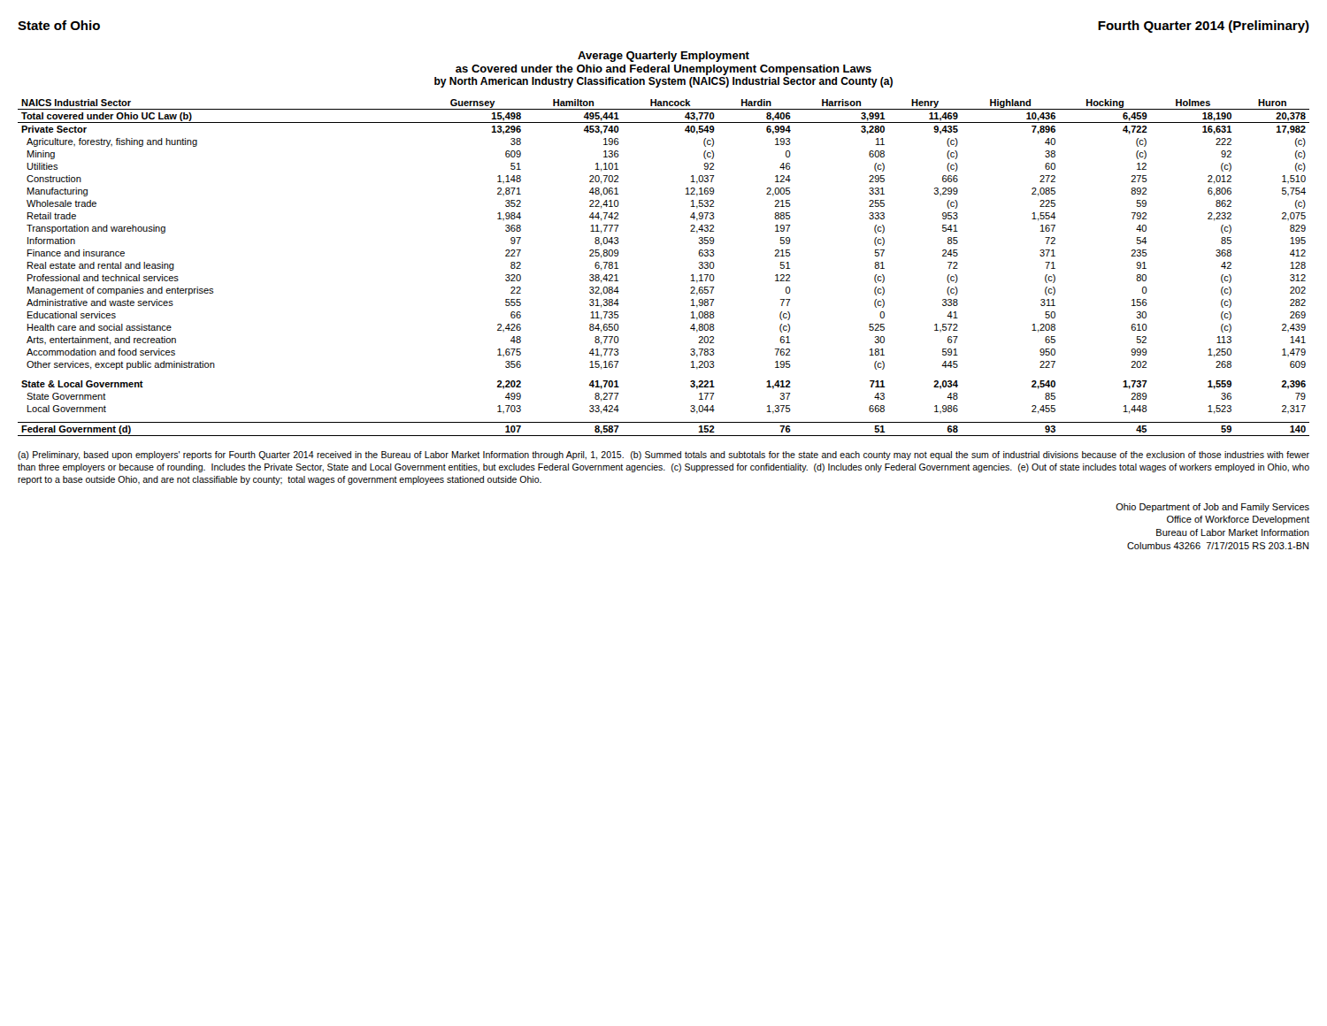State of Ohio
Fourth Quarter 2014 (Preliminary)
Average Quarterly Employment
as Covered under the Ohio and Federal Unemployment Compensation Laws
by North American Industry Classification System (NAICS) Industrial Sector and County (a)
| NAICS Industrial Sector | Guernsey | Hamilton | Hancock | Hardin | Harrison | Henry | Highland | Hocking | Holmes | Huron |
| --- | --- | --- | --- | --- | --- | --- | --- | --- | --- | --- |
| Total covered under Ohio UC Law (b) | 15,498 | 495,441 | 43,770 | 8,406 | 3,991 | 11,469 | 10,436 | 6,459 | 18,190 | 20,378 |
| Private Sector | 13,296 | 453,740 | 40,549 | 6,994 | 3,280 | 9,435 | 7,896 | 4,722 | 16,631 | 17,982 |
| Agriculture, forestry, fishing and hunting | 38 | 196 | (c) | 193 | 11 | (c) | 40 | (c) | 222 | (c) |
| Mining | 609 | 136 | (c) | 0 | 608 | (c) | 38 | (c) | 92 | (c) |
| Utilities | 51 | 1,101 | 92 | 46 | (c) | (c) | 60 | 12 | (c) | (c) |
| Construction | 1,148 | 20,702 | 1,037 | 124 | 295 | 666 | 272 | 275 | 2,012 | 1,510 |
| Manufacturing | 2,871 | 48,061 | 12,169 | 2,005 | 331 | 3,299 | 2,085 | 892 | 6,806 | 5,754 |
| Wholesale trade | 352 | 22,410 | 1,532 | 215 | 255 | (c) | 225 | 59 | 862 | (c) |
| Retail trade | 1,984 | 44,742 | 4,973 | 885 | 333 | 953 | 1,554 | 792 | 2,232 | 2,075 |
| Transportation and warehousing | 368 | 11,777 | 2,432 | 197 | (c) | 541 | 167 | 40 | (c) | 829 |
| Information | 97 | 8,043 | 359 | 59 | (c) | 85 | 72 | 54 | 85 | 195 |
| Finance and insurance | 227 | 25,809 | 633 | 215 | 57 | 245 | 371 | 235 | 368 | 412 |
| Real estate and rental and leasing | 82 | 6,781 | 330 | 51 | 81 | 72 | 71 | 91 | 42 | 128 |
| Professional and technical services | 320 | 38,421 | 1,170 | 122 | (c) | (c) | (c) | 80 | (c) | 312 |
| Management of companies and enterprises | 22 | 32,084 | 2,657 | 0 | (c) | (c) | (c) | 0 | (c) | 202 |
| Administrative and waste services | 555 | 31,384 | 1,987 | 77 | (c) | 338 | 311 | 156 | (c) | 282 |
| Educational services | 66 | 11,735 | 1,088 | (c) | 0 | 41 | 50 | 30 | (c) | 269 |
| Health care and social assistance | 2,426 | 84,650 | 4,808 | (c) | 525 | 1,572 | 1,208 | 610 | (c) | 2,439 |
| Arts, entertainment, and recreation | 48 | 8,770 | 202 | 61 | 30 | 67 | 65 | 52 | 113 | 141 |
| Accommodation and food services | 1,675 | 41,773 | 3,783 | 762 | 181 | 591 | 950 | 999 | 1,250 | 1,479 |
| Other services, except public administration | 356 | 15,167 | 1,203 | 195 | (c) | 445 | 227 | 202 | 268 | 609 |
| State & Local Government | 2,202 | 41,701 | 3,221 | 1,412 | 711 | 2,034 | 2,540 | 1,737 | 1,559 | 2,396 |
| State Government | 499 | 8,277 | 177 | 37 | 43 | 48 | 85 | 289 | 36 | 79 |
| Local Government | 1,703 | 33,424 | 3,044 | 1,375 | 668 | 1,986 | 2,455 | 1,448 | 1,523 | 2,317 |
| Federal Government (d) | 107 | 8,587 | 152 | 76 | 51 | 68 | 93 | 45 | 59 | 140 |
(a) Preliminary, based upon employers' reports for Fourth Quarter 2014 received in the Bureau of Labor Market Information through April, 1, 2015. (b) Summed totals and subtotals for the state and each county may not equal the sum of industrial divisions because of the exclusion of those industries with fewer than three employers or because of rounding. Includes the Private Sector, State and Local Government entities, but excludes Federal Government agencies. (c) Suppressed for confidentiality. (d) Includes only Federal Government agencies. (e) Out of state includes total wages of workers employed in Ohio, who report to a base outside Ohio, and are not classifiable by county; total wages of government employees stationed outside Ohio.
Ohio Department of Job and Family Services
Office of Workforce Development
Bureau of Labor Market Information
Columbus 43266 7/17/2015 RS 203.1-BN